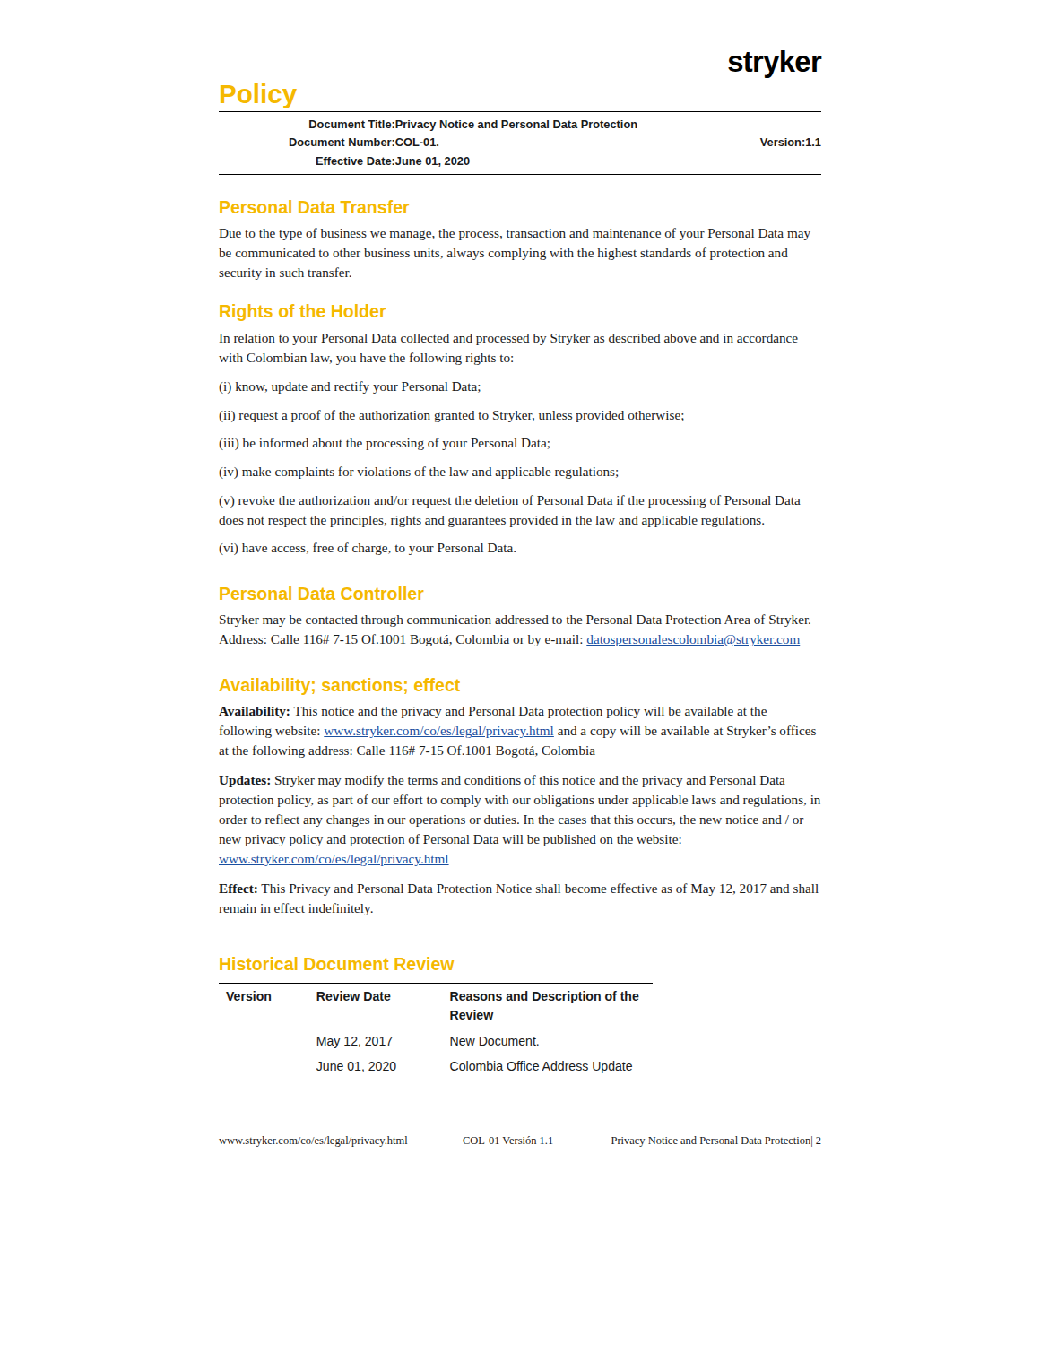stryker
Policy
| Document Title: | Privacy Notice and Personal Data Protection | |
| Document Number: | COL-01. | Version:1.1 |
| Effective Date: | June 01, 2020 | |
Personal Data Transfer
Due to the type of business we manage, the process, transaction and maintenance of your Personal Data may be communicated to other business units, always complying with the highest standards of protection and security in such transfer.
Rights of the Holder
In relation to your Personal Data collected and processed by Stryker as described above and in accordance with Colombian law, you have the following rights to:
(i) know, update and rectify your Personal Data;
(ii) request a proof of the authorization granted to Stryker, unless provided otherwise;
(iii) be informed about the processing of your Personal Data;
(iv) make complaints for violations of the law and applicable regulations;
(v) revoke the authorization and/or request the deletion of Personal Data if the processing of Personal Data does not respect the principles, rights and guarantees provided in the law and applicable regulations.
(vi) have access, free of charge, to your Personal Data.
Personal Data Controller
Stryker may be contacted through communication addressed to the Personal Data Protection Area of Stryker. Address: Calle 116# 7-15 Of.1001 Bogotá, Colombia or by e-mail: datospersonalescolombia@stryker.com
Availability; sanctions; effect
Availability: This notice and the privacy and Personal Data protection policy will be available at the following website: www.stryker.com/co/es/legal/privacy.html and a copy will be available at Stryker’s offices at the following address: Calle 116# 7-15 Of.1001 Bogotá, Colombia
Updates: Stryker may modify the terms and conditions of this notice and the privacy and Personal Data protection policy, as part of our effort to comply with our obligations under applicable laws and regulations, in order to reflect any changes in our operations or duties. In the cases that this occurs, the new notice and / or new privacy policy and protection of Personal Data will be published on the website: www.stryker.com/co/es/legal/privacy.html
Effect: This Privacy and Personal Data Protection Notice shall become effective as of May 12, 2017 and shall remain in effect indefinitely.
Historical Document Review
| Version | Review Date | Reasons and Description of the Review |
| --- | --- | --- |
| | May 12, 2017 | New Document. |
| | June 01, 2020 | Colombia Office Address Update |
www.stryker.com/co/es/legal/privacy.html
COL-01 Versión 1.1
Privacy Notice and Personal Data Protection| 2